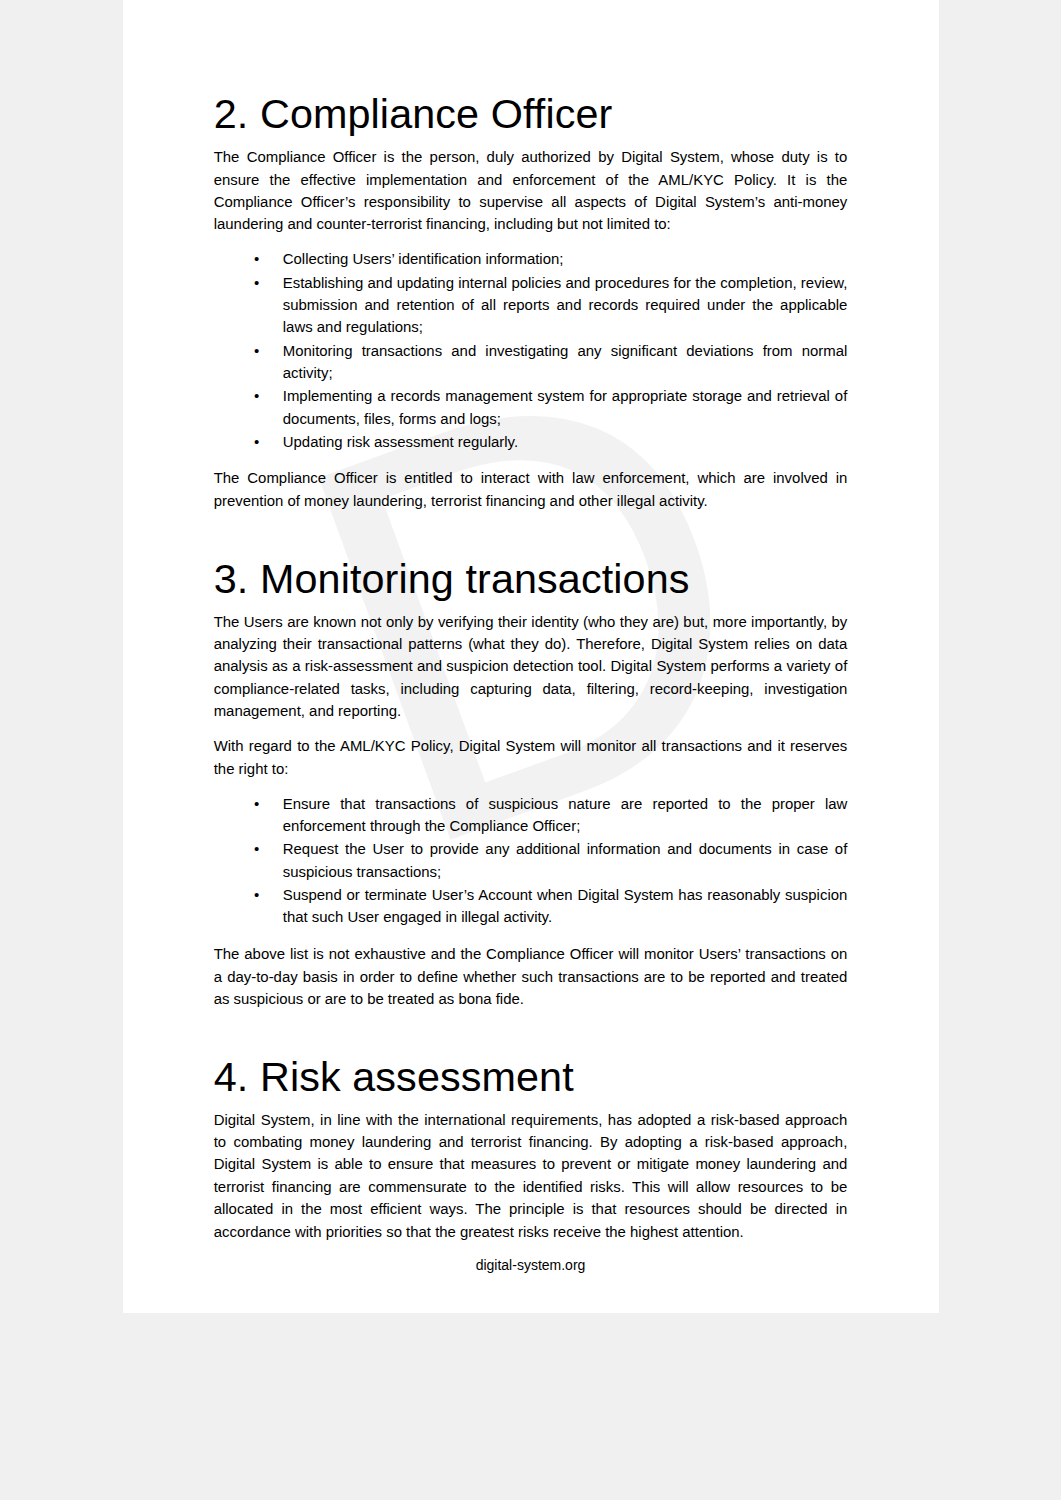D
2. Compliance Officer
The Compliance Officer is the person, duly authorized by Digital System, whose duty is to ensure the effective implementation and enforcement of the AML/KYC Policy. It is the Compliance Officer’s responsibility to supervise all aspects of Digital System’s anti-money laundering and counter-terrorist financing, including but not limited to:
Collecting Users’ identification information;
Establishing and updating internal policies and procedures for the completion, review, submission and retention of all reports and records required under the applicable laws and regulations;
Monitoring transactions and investigating any significant deviations from normal activity;
Implementing a records management system for appropriate storage and retrieval of documents, files, forms and logs;
Updating risk assessment regularly.
The Compliance Officer is entitled to interact with law enforcement, which are involved in prevention of money laundering, terrorist financing and other illegal activity.
3. Monitoring transactions
The Users are known not only by verifying their identity (who they are) but, more importantly, by analyzing their transactional patterns (what they do). Therefore, Digital System relies on data analysis as a risk-assessment and suspicion detection tool. Digital System performs a variety of compliance-related tasks, including capturing data, filtering, record-keeping, investigation management, and reporting.
With regard to the AML/KYC Policy, Digital System will monitor all transactions and it reserves the right to:
Ensure that transactions of suspicious nature are reported to the proper law enforcement through the Compliance Officer;
Request the User to provide any additional information and documents in case of suspicious transactions;
Suspend or terminate User’s Account when Digital System has reasonably suspicion that such User engaged in illegal activity.
The above list is not exhaustive and the Compliance Officer will monitor Users’ transactions on a day-to-day basis in order to define whether such transactions are to be reported and treated as suspicious or are to be treated as bona fide.
4. Risk assessment
Digital System, in line with the international requirements, has adopted a risk-based approach to combating money laundering and terrorist financing. By adopting a risk-based approach, Digital System is able to ensure that measures to prevent or mitigate money laundering and terrorist financing are commensurate to the identified risks. This will allow resources to be allocated in the most efficient ways. The principle is that resources should be directed in accordance with priorities so that the greatest risks receive the highest attention.
digital-system.org